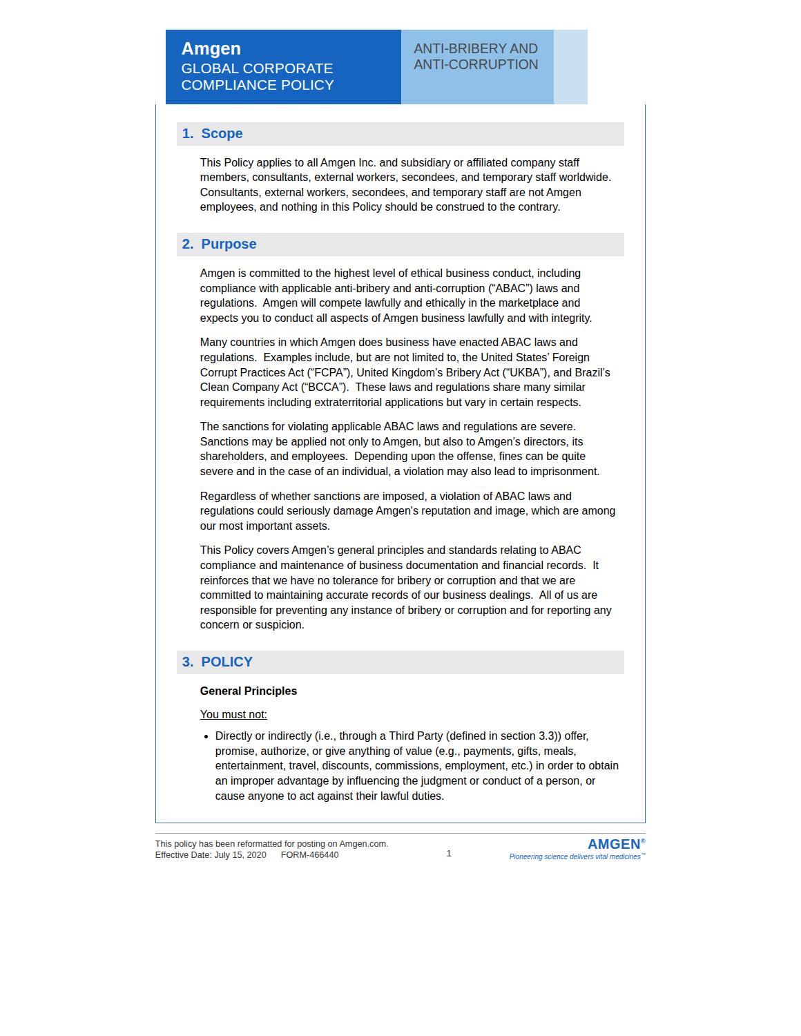Amgen
GLOBAL CORPORATE
COMPLIANCE POLICY
ANTI-BRIBERY AND
ANTI-CORRUPTION
1. Scope
This Policy applies to all Amgen Inc. and subsidiary or affiliated company staff members, consultants, external workers, secondees, and temporary staff worldwide. Consultants, external workers, secondees, and temporary staff are not Amgen employees, and nothing in this Policy should be construed to the contrary.
2. Purpose
Amgen is committed to the highest level of ethical business conduct, including compliance with applicable anti-bribery and anti-corruption (“ABAC”) laws and regulations. Amgen will compete lawfully and ethically in the marketplace and expects you to conduct all aspects of Amgen business lawfully and with integrity.
Many countries in which Amgen does business have enacted ABAC laws and regulations. Examples include, but are not limited to, the United States’ Foreign Corrupt Practices Act (“FCPA”), United Kingdom’s Bribery Act (“UKBA”), and Brazil’s Clean Company Act (“BCCA”). These laws and regulations share many similar requirements including extraterritorial applications but vary in certain respects.
The sanctions for violating applicable ABAC laws and regulations are severe. Sanctions may be applied not only to Amgen, but also to Amgen’s directors, its shareholders, and employees. Depending upon the offense, fines can be quite severe and in the case of an individual, a violation may also lead to imprisonment.
Regardless of whether sanctions are imposed, a violation of ABAC laws and regulations could seriously damage Amgen's reputation and image, which are among our most important assets.
This Policy covers Amgen’s general principles and standards relating to ABAC compliance and maintenance of business documentation and financial records. It reinforces that we have no tolerance for bribery or corruption and that we are committed to maintaining accurate records of our business dealings. All of us are responsible for preventing any instance of bribery or corruption and for reporting any concern or suspicion.
3. POLICY
General Principles
You must not:
Directly or indirectly (i.e., through a Third Party (defined in section 3.3)) offer, promise, authorize, or give anything of value (e.g., payments, gifts, meals, entertainment, travel, discounts, commissions, employment, etc.) in order to obtain an improper advantage by influencing the judgment or conduct of a person, or cause anyone to act against their lawful duties.
This policy has been reformatted for posting on Amgen.com.
Effective Date: July 15, 2020 FORM-466440
1
AMGEN®
Pioneering science delivers vital medicines™